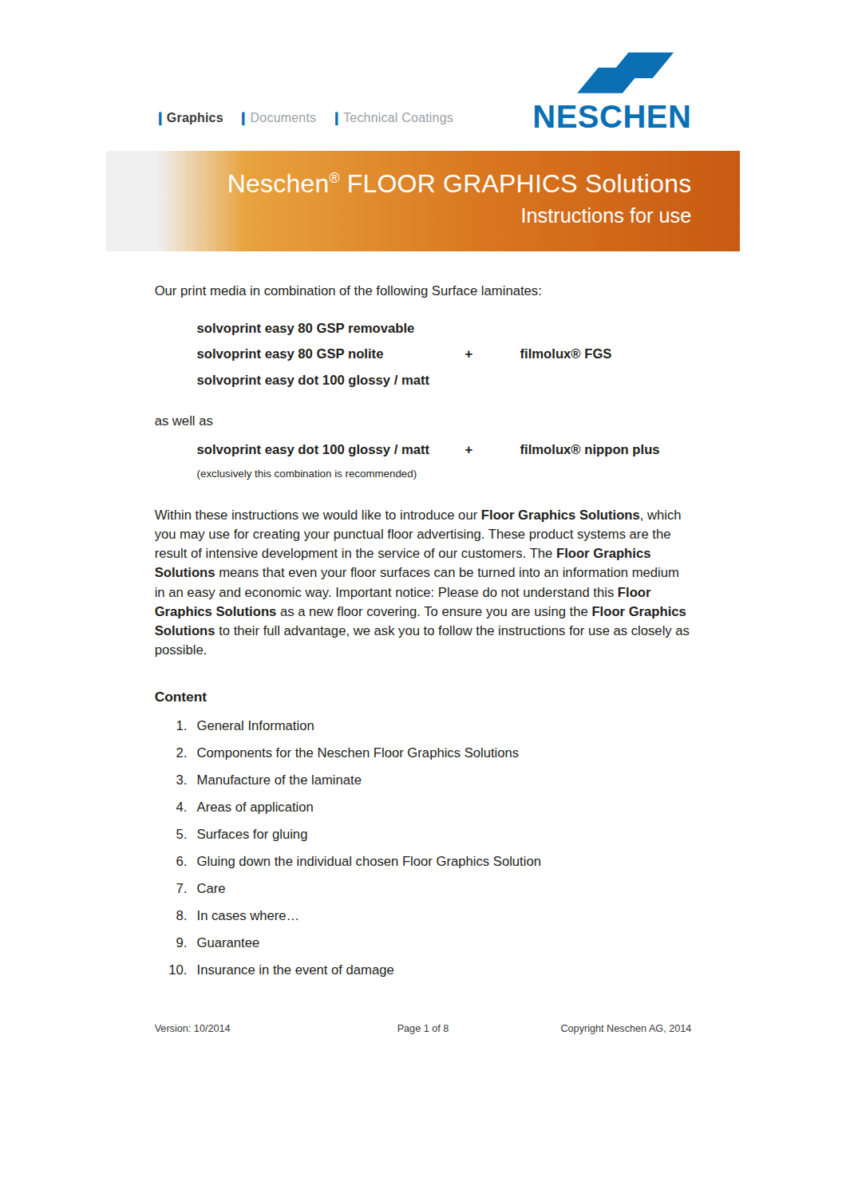❙Graphics ❙Documents ❙Technical Coatings
NESCHEN
Neschen® FLOOR GRAPHICS Solutions
Instructions for use
Our print media in combination of the following Surface laminates:
| solvoprint easy 80 GSP removable | | |
| solvoprint easy 80 GSP nolite | + | filmolux® FGS |
| solvoprint easy dot 100 glossy / matt | | |
as well as
| solvoprint easy dot 100 glossy / matt | + | filmolux® nippon plus |
(exclusively this combination is recommended)
Within these instructions we would like to introduce our Floor Graphics Solutions, which you may use for creating your punctual floor advertising. These product systems are the result of intensive development in the service of our customers. The Floor Graphics Solutions means that even your floor surfaces can be turned into an information medium in an easy and economic way. Important notice: Please do not understand this Floor Graphics Solutions as a new floor covering. To ensure you are using the Floor Graphics Solutions to their full advantage, we ask you to follow the instructions for use as closely as possible.
Content
General Information
Components for the Neschen Floor Graphics Solutions
Manufacture of the laminate
Areas of application
Surfaces for gluing
Gluing down the individual chosen Floor Graphics Solution
Care
In cases where…
Guarantee
Insurance in the event of damage
Version: 10/2014
Page 1 of 8
Copyright Neschen AG, 2014